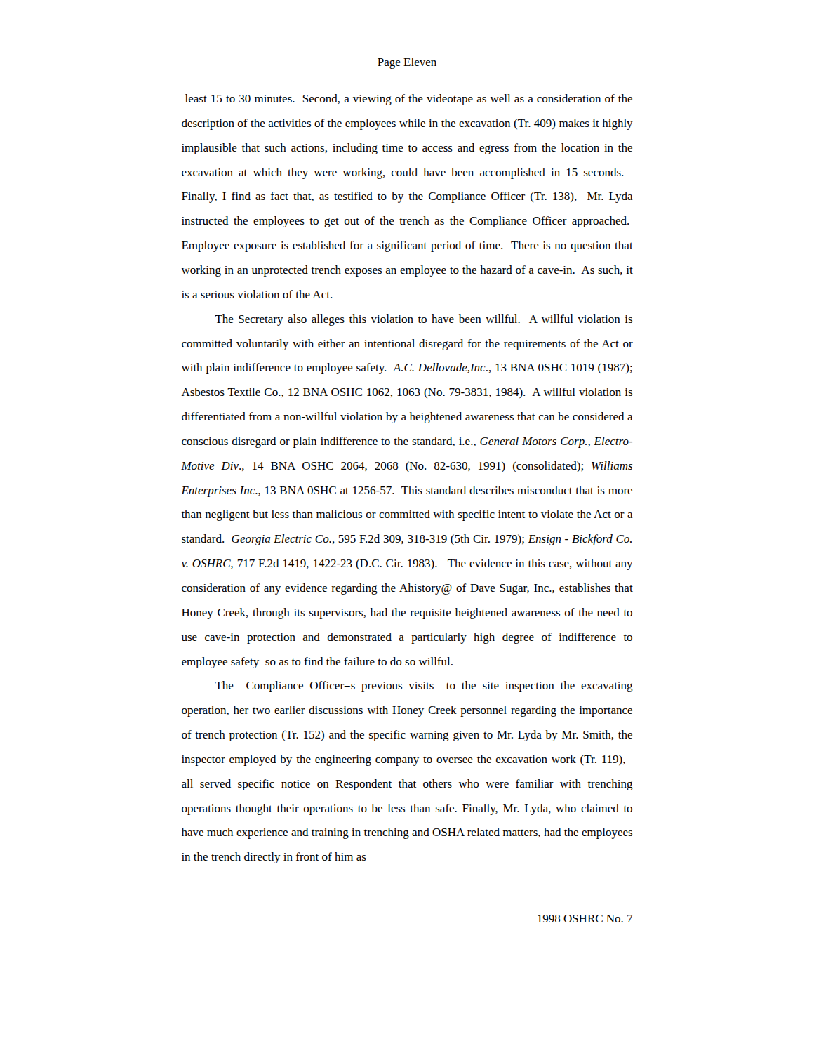Page Eleven
least 15 to 30 minutes. Second, a viewing of the videotape as well as a consideration of the description of the activities of the employees while in the excavation (Tr. 409) makes it highly implausible that such actions, including time to access and egress from the location in the excavation at which they were working, could have been accomplished in 15 seconds. Finally, I find as fact that, as testified to by the Compliance Officer (Tr. 138), Mr. Lyda instructed the employees to get out of the trench as the Compliance Officer approached. Employee exposure is established for a significant period of time. There is no question that working in an unprotected trench exposes an employee to the hazard of a cave-in. As such, it is a serious violation of the Act.
The Secretary also alleges this violation to have been willful. A willful violation is committed voluntarily with either an intentional disregard for the requirements of the Act or with plain indifference to employee safety. A.C. Dellovade,Inc., 13 BNA 0SHC 1019 (1987); Asbestos Textile Co., 12 BNA OSHC 1062, 1063 (No. 79-3831, 1984). A willful violation is differentiated from a non-willful violation by a heightened awareness that can be considered a conscious disregard or plain indifference to the standard, i.e., General Motors Corp., Electro-Motive Div., 14 BNA OSHC 2064, 2068 (No. 82-630, 1991) (consolidated); Williams Enterprises Inc., 13 BNA 0SHC at 1256-57. This standard describes misconduct that is more than negligent but less than malicious or committed with specific intent to violate the Act or a standard. Georgia Electric Co., 595 F.2d 309, 318-319 (5th Cir. 1979); Ensign - Bickford Co. v. OSHRC, 717 F.2d 1419, 1422-23 (D.C. Cir. 1983). The evidence in this case, without any consideration of any evidence regarding the Ahistory@ of Dave Sugar, Inc., establishes that Honey Creek, through its supervisors, had the requisite heightened awareness of the need to use cave-in protection and demonstrated a particularly high degree of indifference to employee safety so as to find the failure to do so willful.
The Compliance Officer=s previous visits to the site inspection the excavating operation, her two earlier discussions with Honey Creek personnel regarding the importance of trench protection (Tr. 152) and the specific warning given to Mr. Lyda by Mr. Smith, the inspector employed by the engineering company to oversee the excavation work (Tr. 119), all served specific notice on Respondent that others who were familiar with trenching operations thought their operations to be less than safe. Finally, Mr. Lyda, who claimed to have much experience and training in trenching and OSHA related matters, had the employees in the trench directly in front of him as
1998 OSHRC No. 7